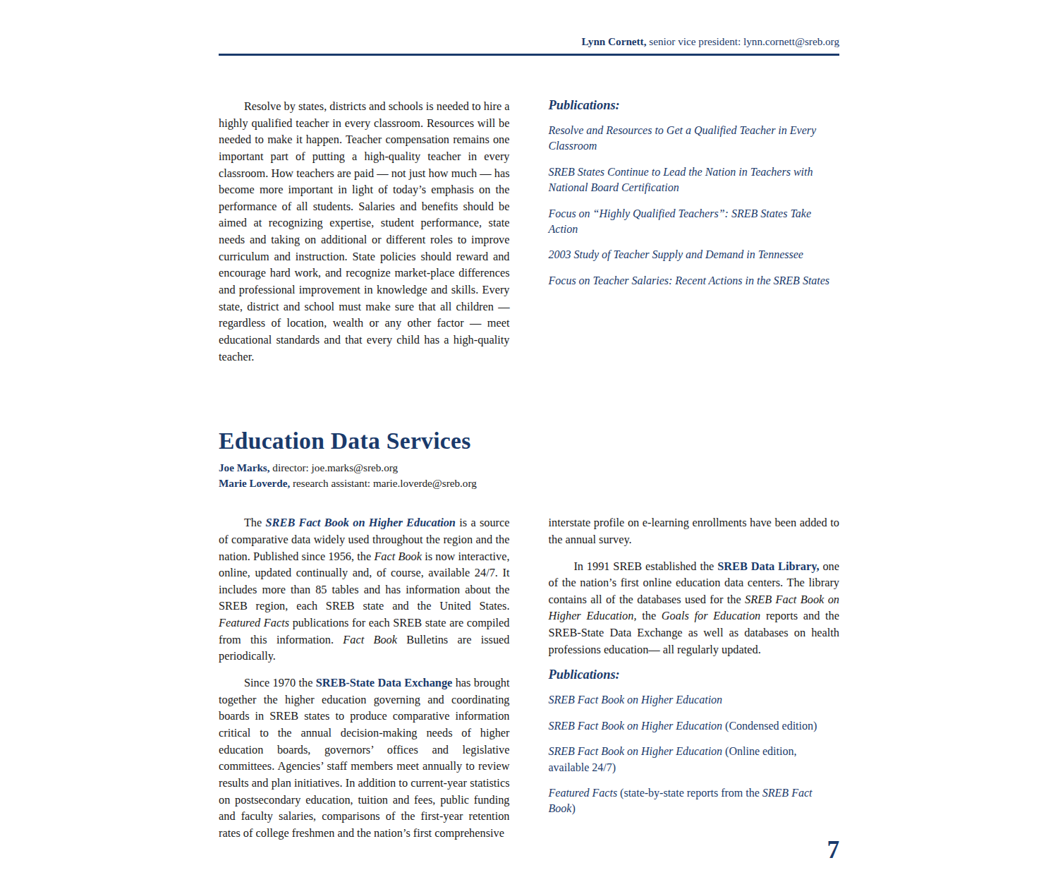Lynn Cornett, senior vice president: lynn.cornett@sreb.org
Resolve by states, districts and schools is needed to hire a highly qualified teacher in every classroom. Resources will be needed to make it happen. Teacher compensation remains one important part of putting a high-quality teacher in every classroom. How teachers are paid — not just how much — has become more important in light of today’s emphasis on the performance of all students. Salaries and benefits should be aimed at recognizing expertise, student performance, state needs and taking on additional or different roles to improve curriculum and instruction. State policies should reward and encourage hard work, and recognize market-place differences and professional improvement in knowledge and skills. Every state, district and school must make sure that all children — regardless of location, wealth or any other factor — meet educational standards and that every child has a high-quality teacher.
Publications:
Resolve and Resources to Get a Qualified Teacher in Every Classroom
SREB States Continue to Lead the Nation in Teachers with National Board Certification
Focus on “Highly Qualified Teachers”: SREB States Take Action
2003 Study of Teacher Supply and Demand in Tennessee
Focus on Teacher Salaries: Recent Actions in the SREB States
Education Data Services
Joe Marks, director: joe.marks@sreb.org
Marie Loverde, research assistant: marie.loverde@sreb.org
The SREB Fact Book on Higher Education is a source of comparative data widely used throughout the region and the nation. Published since 1956, the Fact Book is now interactive, online, updated continually and, of course, available 24/7. It includes more than 85 tables and has information about the SREB region, each SREB state and the United States. Featured Facts publications for each SREB state are compiled from this information. Fact Book Bulletins are issued periodically.
Since 1970 the SREB-State Data Exchange has brought together the higher education governing and coordinating boards in SREB states to produce comparative information critical to the annual decision-making needs of higher education boards, governors’ offices and legislative committees. Agencies’ staff members meet annually to review results and plan initiatives. In addition to current-year statistics on postsecondary education, tuition and fees, public funding and faculty salaries, comparisons of the first-year retention rates of college freshmen and the nation’s first comprehensive
interstate profile on e-learning enrollments have been added to the annual survey.
In 1991 SREB established the SREB Data Library, one of the nation’s first online education data centers. The library contains all of the databases used for the SREB Fact Book on Higher Education, the Goals for Education reports and the SREB-State Data Exchange as well as databases on health professions education— all regularly updated.
Publications:
SREB Fact Book on Higher Education
SREB Fact Book on Higher Education (Condensed edition)
SREB Fact Book on Higher Education (Online edition, available 24/7)
Featured Facts (state-by-state reports from the SREB Fact Book)
7